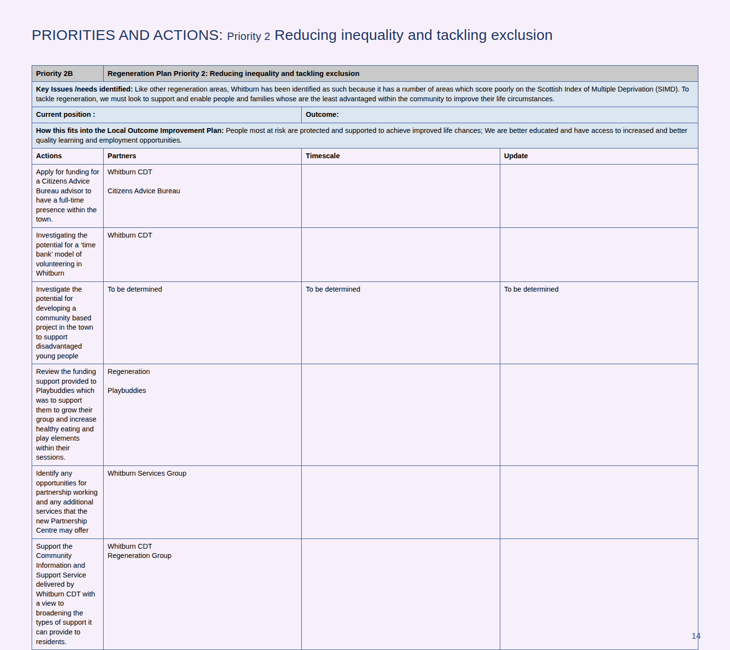PRIORITIES AND ACTIONS: Priority 2 Reducing inequality and tackling exclusion
| Priority 2B | Regeneration Plan Priority 2: Reducing inequality and tackling exclusion |
| Key Issues /needs identified: Like other regeneration areas, Whitburn has been identified as such because it has a number of areas which score poorly on the Scottish Index of Multiple Deprivation (SIMD). To tackle regeneration, we must look to support and enable people and families whose are the least advantaged within the community to improve their life circumstances. |
| Current position : | Outcome: |
| How this fits into the Local Outcome Improvement Plan: People most at risk are protected and supported to achieve improved life chances; We are better educated and have access to increased and better quality learning and employment opportunities. |
| Actions | Partners | Timescale | Update |
| Apply for funding for a Citizens Advice Bureau advisor to have a full-time presence within the town. | Whitburn CDT Citizens Advice Bureau | | |
| Investigating the potential for a ‘time bank’ model of volunteering in Whitburn | Whitburn CDT | | |
| Investigate the potential for developing a community based project in the town to support disadvantaged young people | To be determined | To be determined | To be determined |
| Review the funding support provided to Playbuddies which was to support them to grow their group and increase healthy eating and play elements within their sessions. | Regeneration Playbuddies | | |
| Identify any opportunities for partnership working and any additional services that the new Partnership Centre may offer | Whitburn Services Group | | |
| Support the Community Information and Support Service delivered by Whitburn CDT with a view to broadening the types of support it can provide to residents. | Whitburn CDT Regeneration Group | | |
14